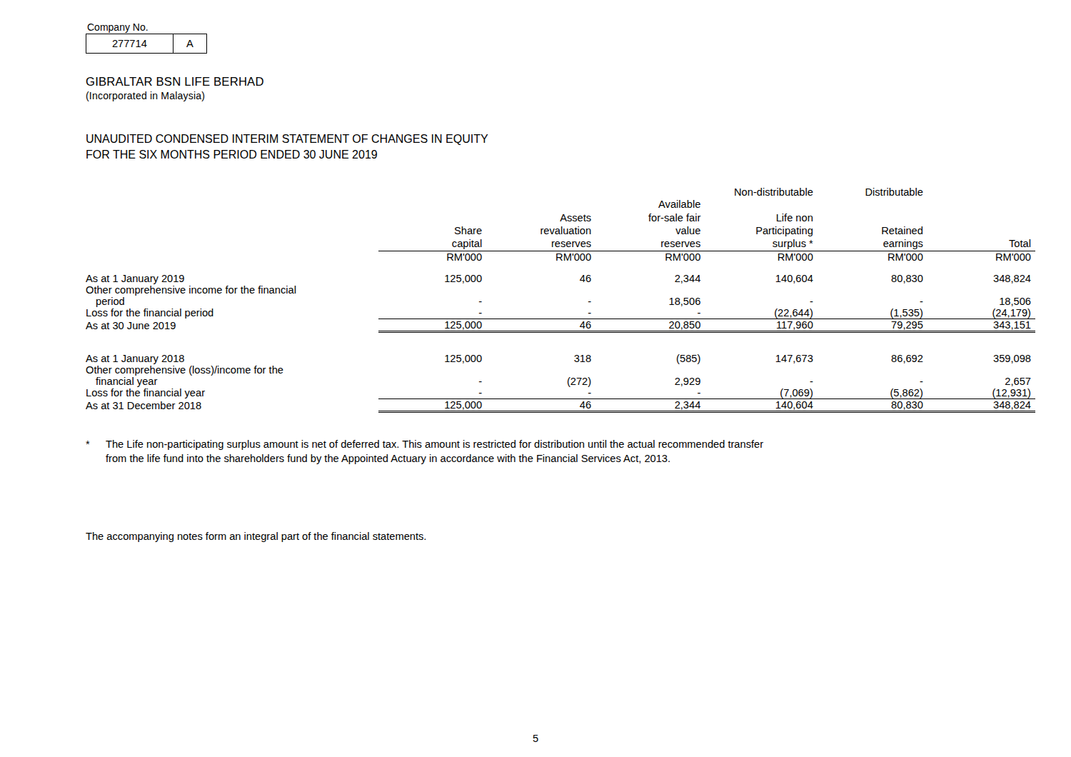Company No.
| 277714 | A |
GIBRALTAR BSN LIFE BERHAD
(Incorporated in Malaysia)
UNAUDITED CONDENSED INTERIM STATEMENT OF CHANGES IN EQUITY
FOR THE SIX MONTHS PERIOD ENDED 30 JUNE 2019
| | | | | Non-distributable | Distributable | |
| | | | Available | | | |
| | | Assets | for-sale fair | Life non | | |
| | Share | revaluation | value | Participating | Retained | |
| | capital | reserves | reserves | surplus * | earnings | Total |
| | RM'000 | RM'000 | RM'000 | RM'000 | RM'000 | RM'000 |
| As at 1 January 2019 | 125,000 | 46 | 2,344 | 140,604 | 80,830 | 348,824 |
| Other comprehensive income for the financial | | | | | | |
| period | - | - | 18,506 | - | - | 18,506 |
| Loss for the financial period | - | - | - | (22,644) | (1,535) | (24,179) |
| As at 30 June 2019 | 125,000 | 46 | 20,850 | 117,960 | 79,295 | 343,151 |
| As at 1 January 2018 | 125,000 | 318 | (585) | 147,673 | 86,692 | 359,098 |
| Other comprehensive (loss)/income for the | | | | | | |
| financial year | - | (272) | 2,929 | - | - | 2,657 |
| Loss for the financial year | - | - | - | (7,069) | (5,862) | (12,931) |
| As at 31 December 2018 | 125,000 | 46 | 2,344 | 140,604 | 80,830 | 348,824 |
*
The Life non-participating surplus amount is net of deferred tax. This amount is restricted for distribution until the actual recommended transfer
from the life fund into the shareholders fund by the Appointed Actuary in accordance with the Financial Services Act, 2013.
The accompanying notes form an integral part of the financial statements.
5